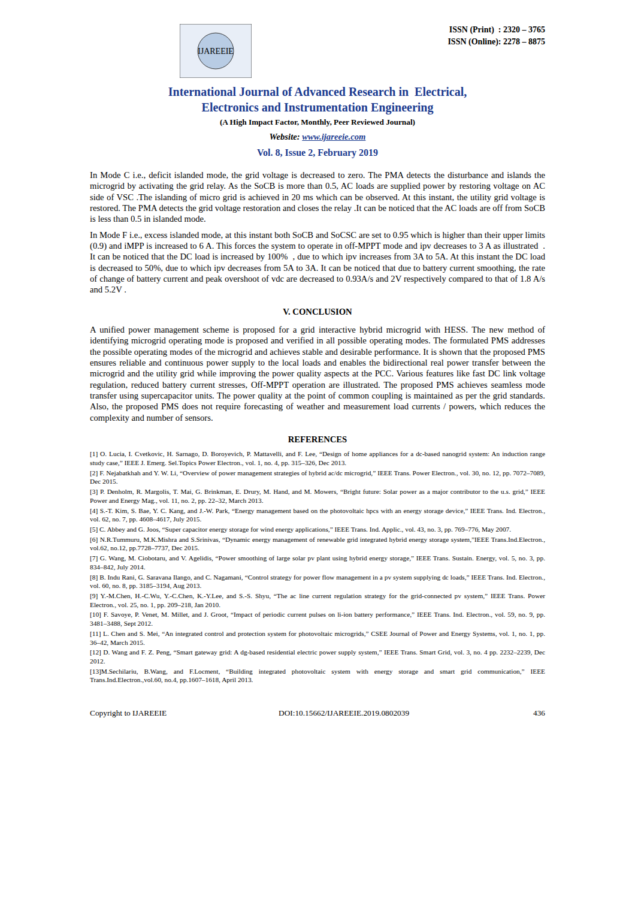ISSN (Print) : 2320 – 3765
ISSN (Online): 2278 – 8875
International Journal of Advanced Research in Electrical,
Electronics and Instrumentation Engineering
(A High Impact Factor, Monthly, Peer Reviewed Journal)
Website: www.ijareeie.com
Vol. 8, Issue 2, February 2019
In Mode C i.e., deficit islanded mode, the grid voltage is decreased to zero. The PMA detects the disturbance and islands the microgrid by activating the grid relay. As the SoCB is more than 0.5, AC loads are supplied power by restoring voltage on AC side of VSC .The islanding of micro grid is achieved in 20 ms which can be observed. At this instant, the utility grid voltage is restored. The PMA detects the grid voltage restoration and closes the relay .It can be noticed that the AC loads are off from SoCB is less than 0.5 in islanded mode.
In Mode F i.e., excess islanded mode, at this instant both SoCB and SoCSC are set to 0.95 which is higher than their upper limits (0.9) and iMPP is increased to 6 A. This forces the system to operate in off-MPPT mode and ipv decreases to 3 A as illustrated . It can be noticed that the DC load is increased by 100% , due to which ipv increases from 3A to 5A. At this instant the DC load is decreased to 50%, due to which ipv decreases from 5A to 3A. It can be noticed that due to battery current smoothing, the rate of change of battery current and peak overshoot of vdc are decreased to 0.93A/s and 2V respectively compared to that of 1.8 A/s and 5.2V .
V. CONCLUSION
A unified power management scheme is proposed for a grid interactive hybrid microgrid with HESS. The new method of identifying microgrid operating mode is proposed and verified in all possible operating modes. The formulated PMS addresses the possible operating modes of the microgrid and achieves stable and desirable performance. It is shown that the proposed PMS ensures reliable and continuous power supply to the local loads and enables the bidirectional real power transfer between the microgrid and the utility grid while improving the power quality aspects at the PCC. Various features like fast DC link voltage regulation, reduced battery current stresses, Off-MPPT operation are illustrated. The proposed PMS achieves seamless mode transfer using supercapacitor units. The power quality at the point of common coupling is maintained as per the grid standards. Also, the proposed PMS does not require forecasting of weather and measurement load currents / powers, which reduces the complexity and number of sensors.
REFERENCES
[1] O. Lucia, I. Cvetkovic, H. Sarnago, D. Boroyevich, P. Mattavelli, and F. Lee, “Design of home appliances for a dc-based nanogrid system: An induction range study case,” IEEE J. Emerg. Sel.Topics Power Electron., vol. 1, no. 4, pp. 315–326, Dec 2013.
[2] F. Nejabatkhah and Y. W. Li, “Overview of power management strategies of hybrid ac/dc microgrid,” IEEE Trans. Power Electron., vol. 30, no. 12, pp. 7072–7089, Dec 2015.
[3] P. Denholm, R. Margolis, T. Mai, G. Brinkman, E. Drury, M. Hand, and M. Mowers, “Bright future: Solar power as a major contributor to the u.s. grid,” IEEE Power and Energy Mag., vol. 11, no. 2, pp. 22–32, March 2013.
[4] S.-T. Kim, S. Bae, Y. C. Kang, and J.-W. Park, “Energy management based on the photovoltaic hpcs with an energy storage device,” IEEE Trans. Ind. Electron., vol. 62, no. 7, pp. 4608–4617, July 2015.
[5] C. Abbey and G. Joos, “Super capacitor energy storage for wind energy applications,” IEEE Trans. Ind. Applic., vol. 43, no. 3, pp. 769–776, May 2007.
[6] N.R.Tummuru, M.K.Mishra and S.Srinivas, “Dynamic energy management of renewable grid integrated hybrid energy storage system,”IEEE Trans.Ind.Electron., vol.62, no.12, pp.7728–7737, Dec 2015.
[7] G. Wang, M. Ciobotaru, and V. Agelidis, “Power smoothing of large solar pv plant using hybrid energy storage,” IEEE Trans. Sustain. Energy, vol. 5, no. 3, pp. 834–842, July 2014.
[8] B. Indu Rani, G. Saravana Ilango, and C. Nagamani, “Control strategy for power flow management in a pv system supplying dc loads,” IEEE Trans. Ind. Electron., vol. 60, no. 8, pp. 3185–3194, Aug 2013.
[9] Y.-M.Chen, H.-C.Wu, Y.-C.Chen, K.-Y.Lee, and S.-S. Shyu, “The ac line current regulation strategy for the grid-connected pv system,” IEEE Trans. Power Electron., vol. 25, no. 1, pp. 209–218, Jan 2010.
[10] F. Savoye, P. Venet, M. Millet, and J. Groot, “Impact of periodic current pulses on li-ion battery performance,” IEEE Trans. Ind. Electron., vol. 59, no. 9, pp. 3481–3488, Sept 2012.
[11] L. Chen and S. Mei, “An integrated control and protection system for photovoltaic microgrids,” CSEE Journal of Power and Energy Systems, vol. 1, no. 1, pp. 36–42, March 2015.
[12] D. Wang and F. Z. Peng, “Smart gateway grid: A dg-based residential electric power supply system,” IEEE Trans. Smart Grid, vol. 3, no. 4 pp. 2232–2239, Dec 2012.
[13]M.Sechilariu, B.Wang, and F.Locment, “Building integrated photovoltaic system with energy storage and smart grid communication,” IEEE Trans.Ind.Electron.,vol.60, no.4, pp.1607–1618, April 2013.
Copyright to IJAREEIE
DOI:10.15662/IJAREEIE.2019.0802039
436